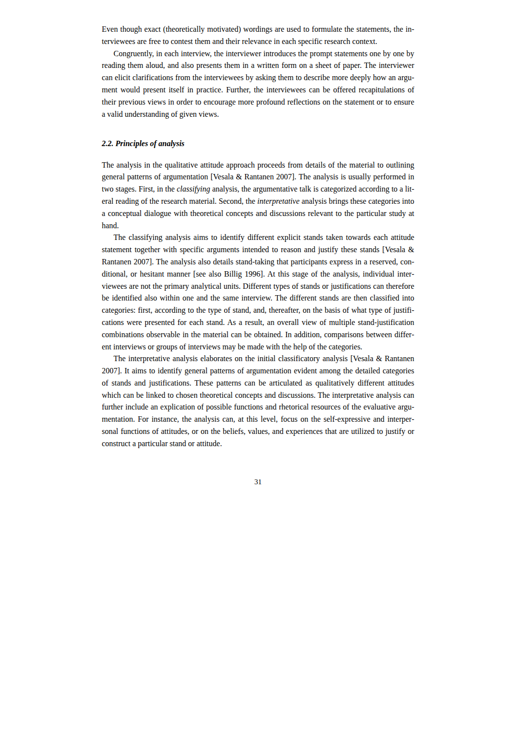Even though exact (theoretically motivated) wordings are used to formulate the statements, the interviewees are free to contest them and their relevance in each specific research context.
Congruently, in each interview, the interviewer introduces the prompt statements one by one by reading them aloud, and also presents them in a written form on a sheet of paper. The interviewer can elicit clarifications from the interviewees by asking them to describe more deeply how an argument would present itself in practice. Further, the interviewees can be offered recapitulations of their previous views in order to encourage more profound reflections on the statement or to ensure a valid understanding of given views.
2.2. Principles of analysis
The analysis in the qualitative attitude approach proceeds from details of the material to outlining general patterns of argumentation [Vesala & Rantanen 2007]. The analysis is usually performed in two stages. First, in the classifying analysis, the argumentative talk is categorized according to a literal reading of the research material. Second, the interpretative analysis brings these categories into a conceptual dialogue with theoretical concepts and discussions relevant to the particular study at hand.
The classifying analysis aims to identify different explicit stands taken towards each attitude statement together with specific arguments intended to reason and justify these stands [Vesala & Rantanen 2007]. The analysis also details stand-taking that participants express in a reserved, conditional, or hesitant manner [see also Billig 1996]. At this stage of the analysis, individual interviewees are not the primary analytical units. Different types of stands or justifications can therefore be identified also within one and the same interview. The different stands are then classified into categories: first, according to the type of stand, and, thereafter, on the basis of what type of justifications were presented for each stand. As a result, an overall view of multiple stand-justification combinations observable in the material can be obtained. In addition, comparisons between different interviews or groups of interviews may be made with the help of the categories.
The interpretative analysis elaborates on the initial classificatory analysis [Vesala & Rantanen 2007]. It aims to identify general patterns of argumentation evident among the detailed categories of stands and justifications. These patterns can be articulated as qualitatively different attitudes which can be linked to chosen theoretical concepts and discussions. The interpretative analysis can further include an explication of possible functions and rhetorical resources of the evaluative argumentation. For instance, the analysis can, at this level, focus on the self-expressive and interpersonal functions of attitudes, or on the beliefs, values, and experiences that are utilized to justify or construct a particular stand or attitude.
31